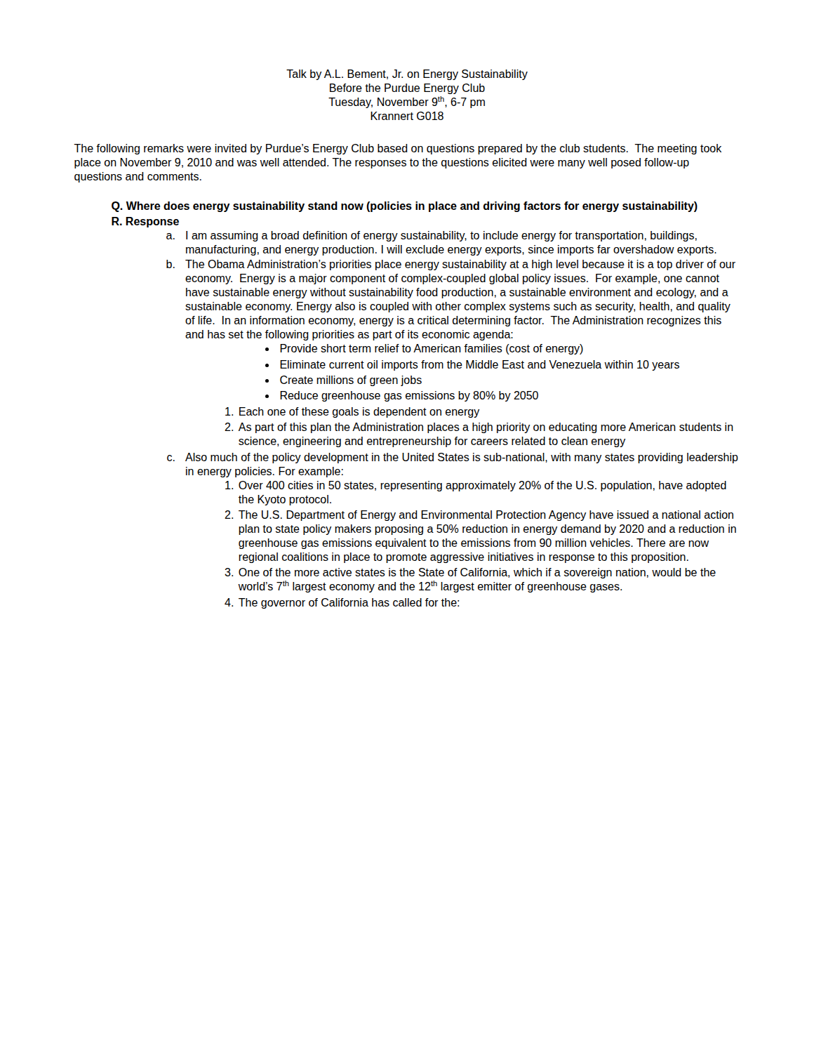Talk by A.L. Bement, Jr. on Energy Sustainability
Before the Purdue Energy Club
Tuesday, November 9th, 6-7 pm
Krannert G018
The following remarks were invited by Purdue’s Energy Club based on questions prepared by the club students. The meeting took place on November 9, 2010 and was well attended. The responses to the questions elicited were many well posed follow-up questions and comments.
Q. Where does energy sustainability stand now (policies in place and driving factors for energy sustainability)
R. Response
I am assuming a broad definition of energy sustainability, to include energy for transportation, buildings, manufacturing, and energy production. I will exclude energy exports, since imports far overshadow exports.
The Obama Administration’s priorities place energy sustainability at a high level because it is a top driver of our economy. Energy is a major component of complex-coupled global policy issues. For example, one cannot have sustainable energy without sustainability food production, a sustainable environment and ecology, and a sustainable economy. Energy also is coupled with other complex systems such as security, health, and quality of life. In an information economy, energy is a critical determining factor. The Administration recognizes this and has set the following priorities as part of its economic agenda:
Provide short term relief to American families (cost of energy)
Eliminate current oil imports from the Middle East and Venezuela within 10 years
Create millions of green jobs
Reduce greenhouse gas emissions by 80% by 2050
Each one of these goals is dependent on energy
As part of this plan the Administration places a high priority on educating more American students in science, engineering and entrepreneurship for careers related to clean energy
Also much of the policy development in the United States is sub-national, with many states providing leadership in energy policies. For example:
Over 400 cities in 50 states, representing approximately 20% of the U.S. population, have adopted the Kyoto protocol.
The U.S. Department of Energy and Environmental Protection Agency have issued a national action plan to state policy makers proposing a 50% reduction in energy demand by 2020 and a reduction in greenhouse gas emissions equivalent to the emissions from 90 million vehicles. There are now regional coalitions in place to promote aggressive initiatives in response to this proposition.
One of the more active states is the State of California, which if a sovereign nation, would be the world’s 7th largest economy and the 12th largest emitter of greenhouse gases.
The governor of California has called for the: